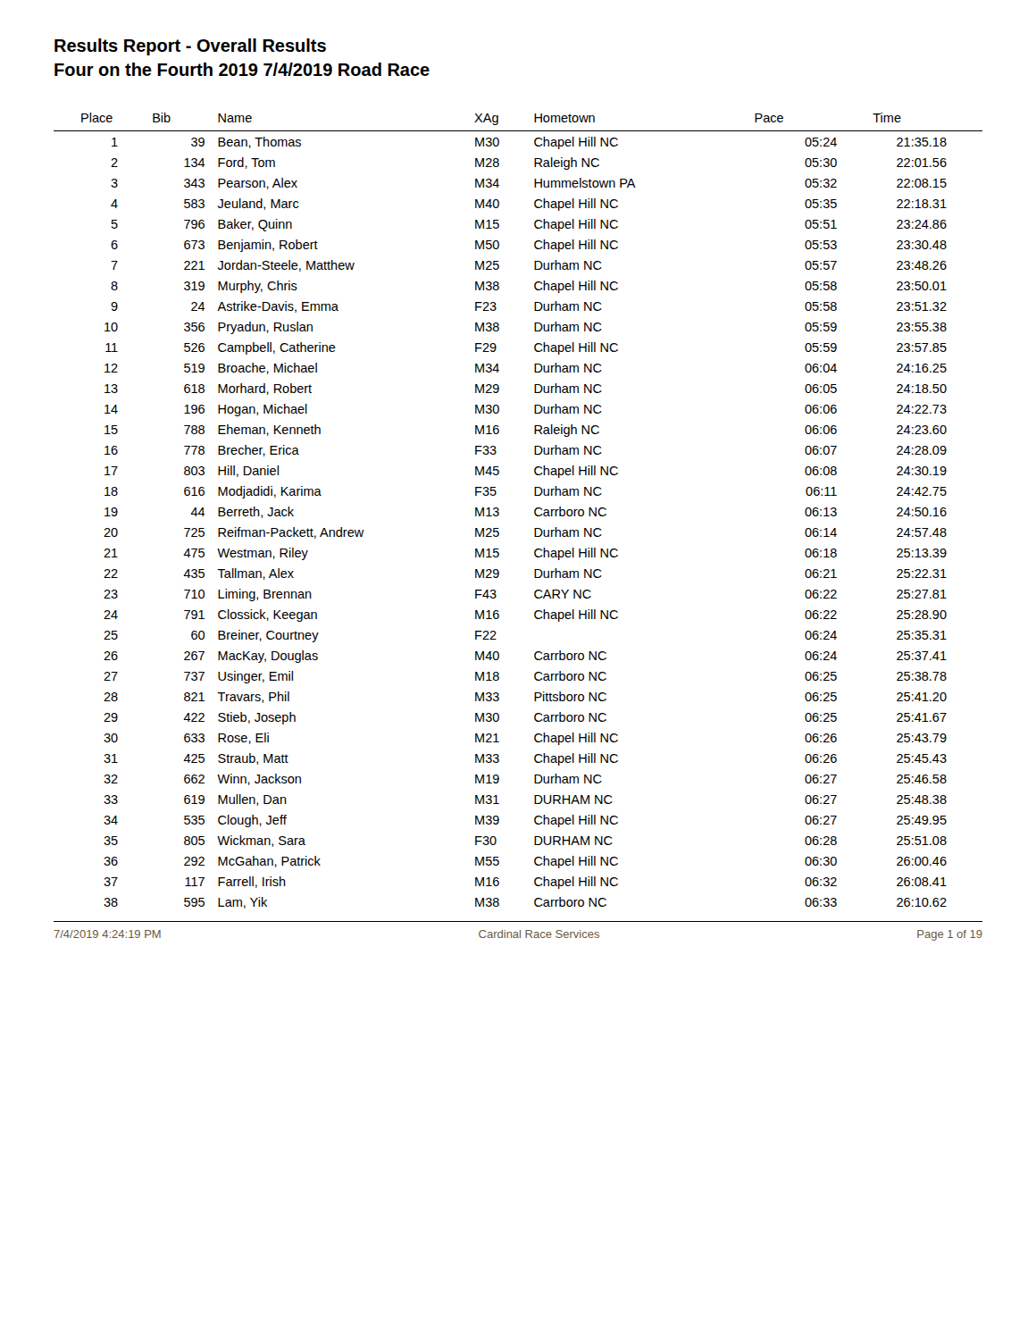Results Report - Overall Results
Four on the Fourth 2019 7/4/2019 Road Race
| Place | Bib | Name | XAg | Hometown | Pace | Time |
| --- | --- | --- | --- | --- | --- | --- |
| 1 | 39 | Bean, Thomas | M30 | Chapel Hill NC | 05:24 | 21:35.18 |
| 2 | 134 | Ford, Tom | M28 | Raleigh NC | 05:30 | 22:01.56 |
| 3 | 343 | Pearson, Alex | M34 | Hummelstown PA | 05:32 | 22:08.15 |
| 4 | 583 | Jeuland, Marc | M40 | Chapel Hill NC | 05:35 | 22:18.31 |
| 5 | 796 | Baker, Quinn | M15 | Chapel Hill NC | 05:51 | 23:24.86 |
| 6 | 673 | Benjamin, Robert | M50 | Chapel Hill NC | 05:53 | 23:30.48 |
| 7 | 221 | Jordan-Steele, Matthew | M25 | Durham NC | 05:57 | 23:48.26 |
| 8 | 319 | Murphy, Chris | M38 | Chapel Hill NC | 05:58 | 23:50.01 |
| 9 | 24 | Astrike-Davis, Emma | F23 | Durham NC | 05:58 | 23:51.32 |
| 10 | 356 | Pryadun, Ruslan | M38 | Durham NC | 05:59 | 23:55.38 |
| 11 | 526 | Campbell, Catherine | F29 | Chapel Hill NC | 05:59 | 23:57.85 |
| 12 | 519 | Broache, Michael | M34 | Durham NC | 06:04 | 24:16.25 |
| 13 | 618 | Morhard, Robert | M29 | Durham NC | 06:05 | 24:18.50 |
| 14 | 196 | Hogan, Michael | M30 | Durham NC | 06:06 | 24:22.73 |
| 15 | 788 | Eheman, Kenneth | M16 | Raleigh NC | 06:06 | 24:23.60 |
| 16 | 778 | Brecher, Erica | F33 | Durham NC | 06:07 | 24:28.09 |
| 17 | 803 | Hill, Daniel | M45 | Chapel Hill NC | 06:08 | 24:30.19 |
| 18 | 616 | Modjadidi, Karima | F35 | Durham NC | 06:11 | 24:42.75 |
| 19 | 44 | Berreth, Jack | M13 | Carrboro NC | 06:13 | 24:50.16 |
| 20 | 725 | Reifman-Packett, Andrew | M25 | Durham NC | 06:14 | 24:57.48 |
| 21 | 475 | Westman, Riley | M15 | Chapel Hill NC | 06:18 | 25:13.39 |
| 22 | 435 | Tallman, Alex | M29 | Durham NC | 06:21 | 25:22.31 |
| 23 | 710 | Liming, Brennan | F43 | CARY NC | 06:22 | 25:27.81 |
| 24 | 791 | Clossick, Keegan | M16 | Chapel Hill NC | 06:22 | 25:28.90 |
| 25 | 60 | Breiner, Courtney | F22 | | 06:24 | 25:35.31 |
| 26 | 267 | MacKay, Douglas | M40 | Carrboro NC | 06:24 | 25:37.41 |
| 27 | 737 | Usinger, Emil | M18 | Carrboro NC | 06:25 | 25:38.78 |
| 28 | 821 | Travars, Phil | M33 | Pittsboro NC | 06:25 | 25:41.20 |
| 29 | 422 | Stieb, Joseph | M30 | Carrboro NC | 06:25 | 25:41.67 |
| 30 | 633 | Rose, Eli | M21 | Chapel Hill NC | 06:26 | 25:43.79 |
| 31 | 425 | Straub, Matt | M33 | Chapel Hill NC | 06:26 | 25:45.43 |
| 32 | 662 | Winn, Jackson | M19 | Durham NC | 06:27 | 25:46.58 |
| 33 | 619 | Mullen, Dan | M31 | DURHAM NC | 06:27 | 25:48.38 |
| 34 | 535 | Clough, Jeff | M39 | Chapel Hill NC | 06:27 | 25:49.95 |
| 35 | 805 | Wickman, Sara | F30 | DURHAM NC | 06:28 | 25:51.08 |
| 36 | 292 | McGahan, Patrick | M55 | Chapel Hill NC | 06:30 | 26:00.46 |
| 37 | 117 | Farrell, Irish | M16 | Chapel Hill NC | 06:32 | 26:08.41 |
| 38 | 595 | Lam, Yik | M38 | Carrboro NC | 06:33 | 26:10.62 |
7/4/2019 4:24:19 PM Cardinal Race Services Page 1 of 19